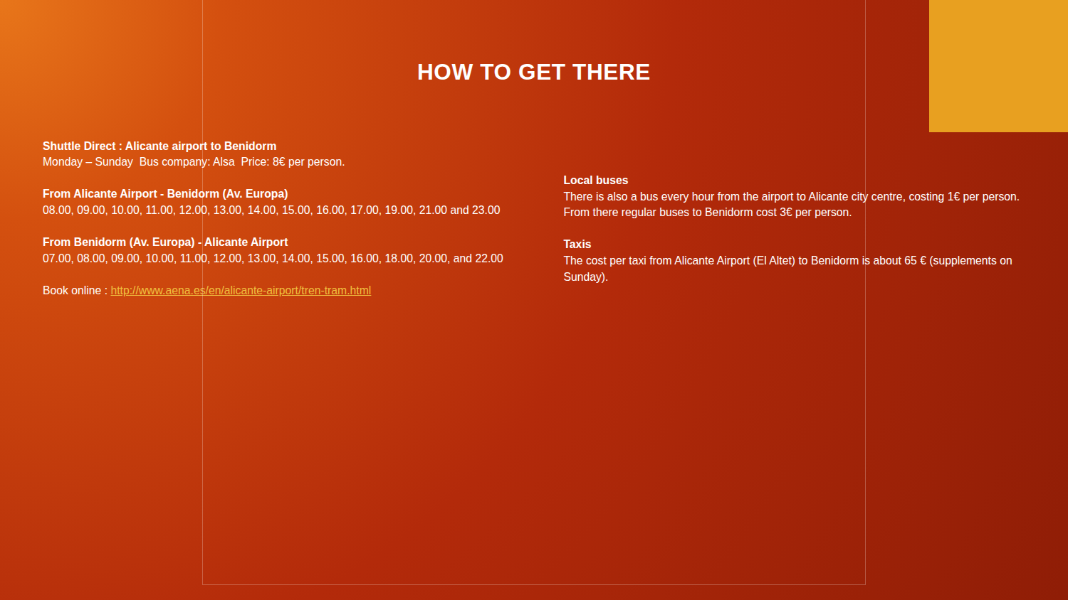HOW TO GET THERE
Shuttle Direct : Alicante airport to Benidorm
Monday – Sunday Bus company: Alsa Price: 8€ per person.
From Alicante Airport - Benidorm (Av. Europa)
08.00, 09.00, 10.00, 11.00, 12.00, 13.00, 14.00, 15.00, 16.00, 17.00, 19.00, 21.00 and 23.00
From Benidorm (Av. Europa) - Alicante Airport
07.00, 08.00, 09.00, 10.00, 11.00, 12.00, 13.00, 14.00, 15.00, 16.00, 18.00, 20.00, and 22.00
Book online : http://www.aena.es/en/alicante-airport/tren-tram.html
Local buses
There is also a bus every hour from the airport to Alicante city centre, costing 1€ per person. From there regular buses to Benidorm cost 3€ per person.
Taxis
The cost per taxi from Alicante Airport (El Altet) to Benidorm is about 65 € (supplements on Sunday).